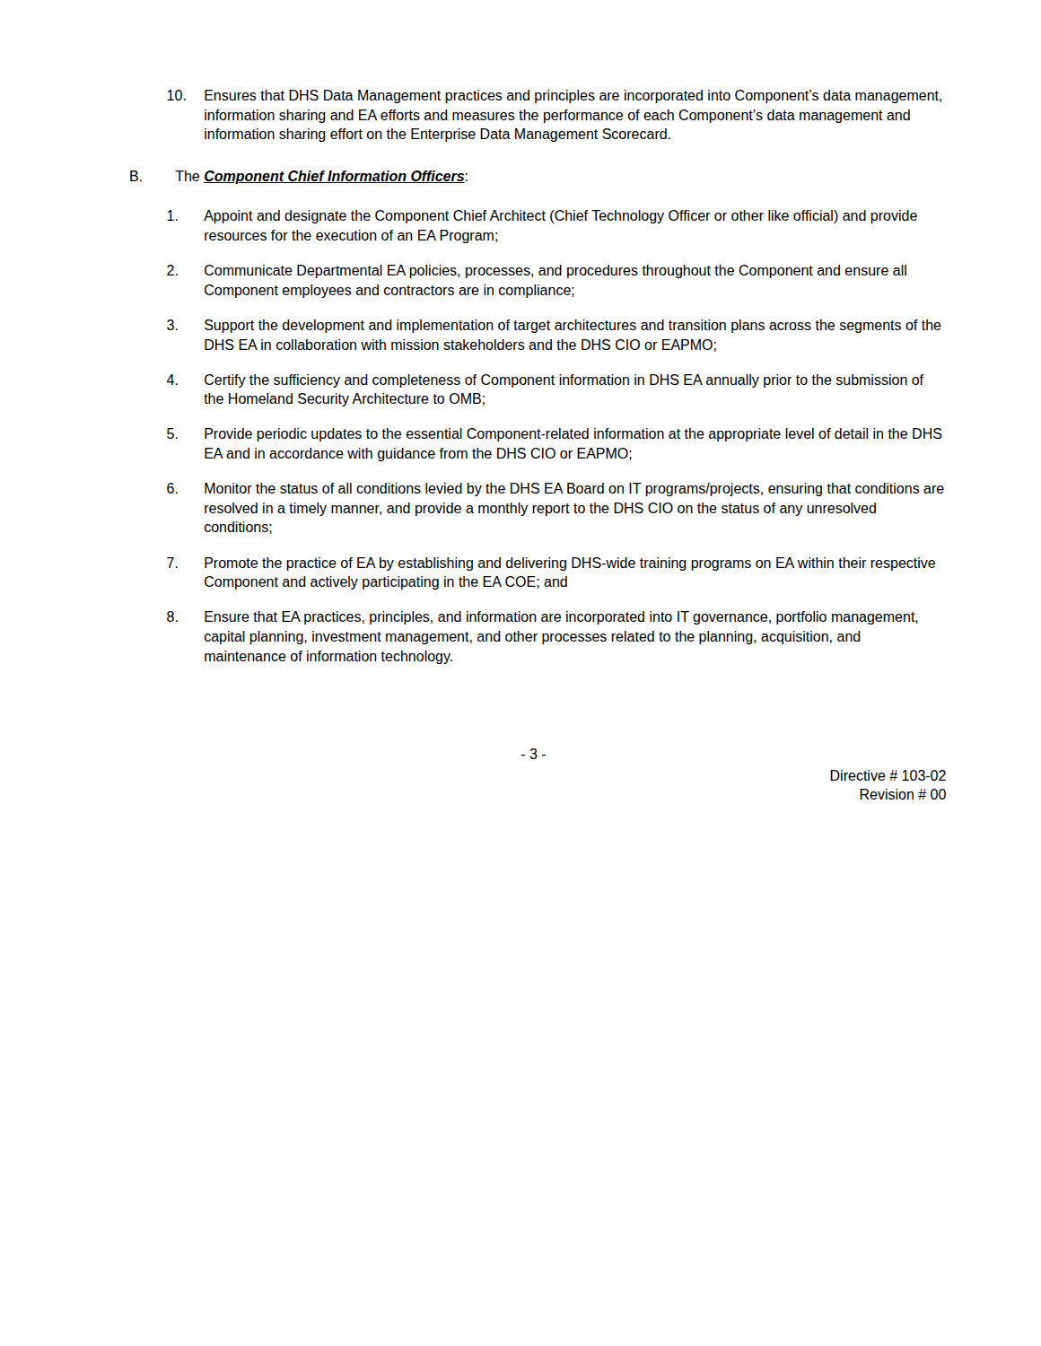10.
Ensures that DHS Data Management practices and principles are incorporated into Component’s data management, information sharing and EA efforts and measures the performance of each Component’s data management and information sharing effort on the Enterprise Data Management Scorecard.
B.
The Component Chief Information Officers:
1.
Appoint and designate the Component Chief Architect (Chief Technology Officer or other like official) and provide resources for the execution of an EA Program;
2.
Communicate Departmental EA policies, processes, and procedures throughout the Component and ensure all Component employees and contractors are in compliance;
3.
Support the development and implementation of target architectures and transition plans across the segments of the DHS EA in collaboration with mission stakeholders and the DHS CIO or EAPMO;
4.
Certify the sufficiency and completeness of Component information in DHS EA annually prior to the submission of the Homeland Security Architecture to OMB;
5.
Provide periodic updates to the essential Component-related information at the appropriate level of detail in the DHS EA and in accordance with guidance from the DHS CIO or EAPMO;
6.
Monitor the status of all conditions levied by the DHS EA Board on IT programs/projects, ensuring that conditions are resolved in a timely manner, and provide a monthly report to the DHS CIO on the status of any unresolved conditions;
7.
Promote the practice of EA by establishing and delivering DHS-wide training programs on EA within their respective Component and actively participating in the EA COE; and
8.
Ensure that EA practices, principles, and information are incorporated into IT governance, portfolio management, capital planning, investment management, and other processes related to the planning, acquisition, and maintenance of information technology.
- 3 -
Directive # 103-02
Revision # 00